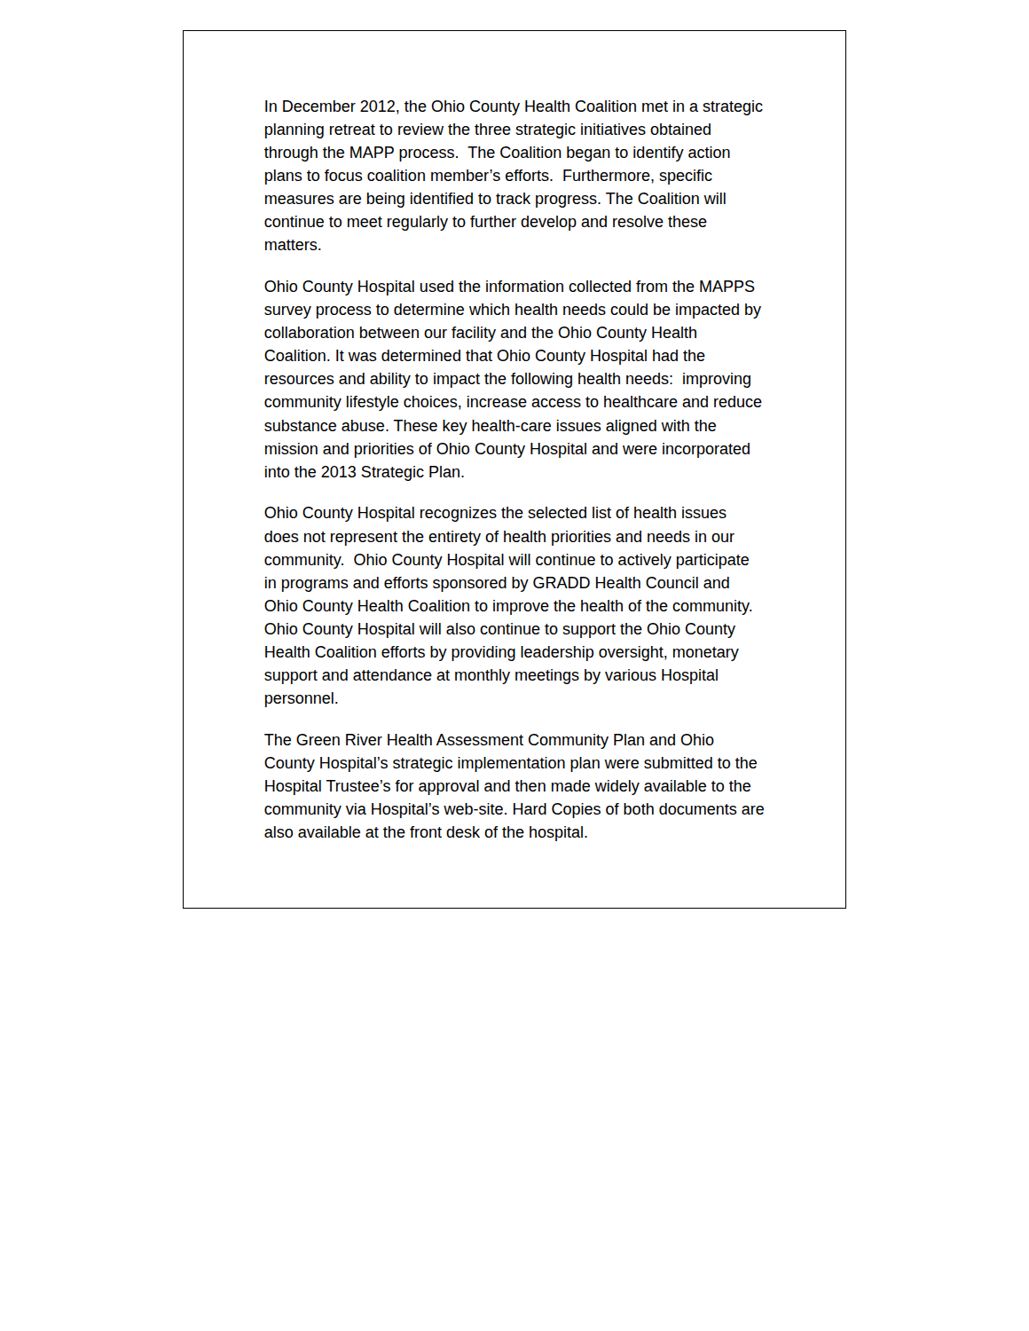In December 2012, the Ohio County Health Coalition met in a strategic planning retreat to review the three strategic initiatives obtained through the MAPP process. The Coalition began to identify action plans to focus coalition member’s efforts. Furthermore, specific measures are being identified to track progress. The Coalition will continue to meet regularly to further develop and resolve these matters.
Ohio County Hospital used the information collected from the MAPPS survey process to determine which health needs could be impacted by collaboration between our facility and the Ohio County Health Coalition. It was determined that Ohio County Hospital had the resources and ability to impact the following health needs: improving community lifestyle choices, increase access to healthcare and reduce substance abuse. These key health-care issues aligned with the mission and priorities of Ohio County Hospital and were incorporated into the 2013 Strategic Plan.
Ohio County Hospital recognizes the selected list of health issues does not represent the entirety of health priorities and needs in our community. Ohio County Hospital will continue to actively participate in programs and efforts sponsored by GRADD Health Council and Ohio County Health Coalition to improve the health of the community. Ohio County Hospital will also continue to support the Ohio County Health Coalition efforts by providing leadership oversight, monetary support and attendance at monthly meetings by various Hospital personnel.
The Green River Health Assessment Community Plan and Ohio County Hospital’s strategic implementation plan were submitted to the Hospital Trustee’s for approval and then made widely available to the community via Hospital’s web-site. Hard Copies of both documents are also available at the front desk of the hospital.